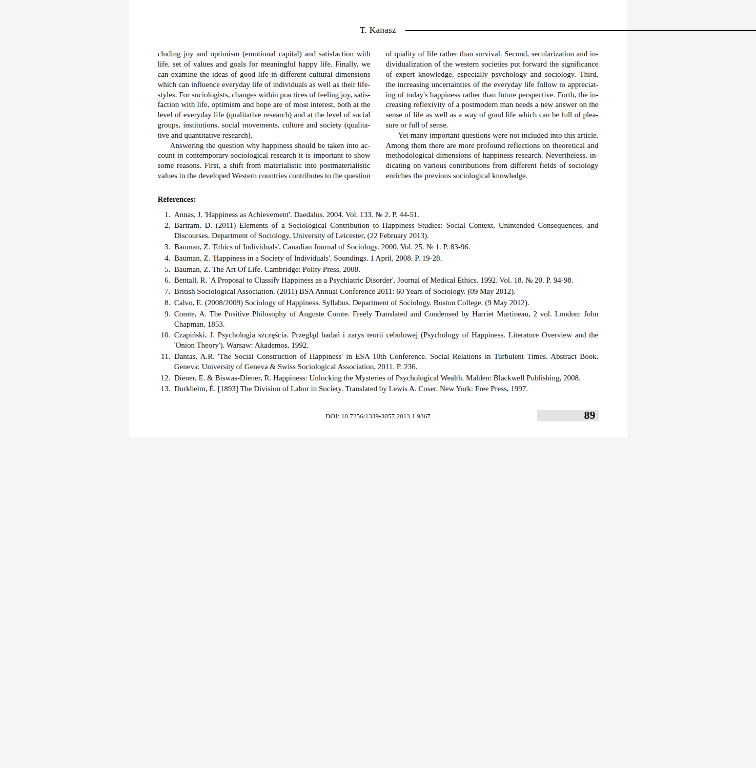T. Kanasz
cluding joy and optimism (emotional capital) and satisfaction with life, set of values and goals for meaningful happy life. Finally, we can examine the ideas of good life in different cultural dimensions which can influence everyday life of individuals as well as their lifestyles. For sociologists, changes within practices of feeling joy, satisfaction with life, optimism and hope are of most interest, both at the level of everyday life (qualitative research) and at the level of social groups, institutions, social movements, culture and society (qualitative and quantitative research).
Answering the question why happiness should be taken into account in contemporary sociological research it is important to show some reasons. First, a shift from materialistic into postmaterialistic values in the developed Western countries contributes to the question of quality of life rather than survival. Second, secularization and individualization of the western societies put forward the significance of expert knowledge, especially psychology and sociology. Third, the increasing uncertainties of the everyday life follow to appreciating of today's happiness rather than future perspective. Forth, the increasing reflexivity of a postmodern man needs a new answer on the sense of life as well as a way of good life which can be full of pleasure or full of sense.
Yet many important questions were not included into this article. Among them there are more profound reflections on theoretical and methodological dimensions of happiness research. Nevertheless, indicating on various contributions from different fields of sociology enriches the previous sociological knowledge.
References:
Annas, J. 'Happiness as Achievement'. Daedalus. 2004. Vol. 133. № 2. P. 44-51.
Bartram, D. (2011) Elements of a Sociological Contribution to Happiness Studies: Social Context, Unintended Consequences, and Discourses. Department of Sociology, University of Leicester, (22 February 2013).
Bauman, Z. 'Ethics of Individuals', Canadian Journal of Sociology. 2000. Vol. 25. № 1. P. 83-96.
Bauman, Z. 'Happiness in a Society of Individuals'. Soundings. 1 April, 2008. P. 19-28.
Bauman, Z. The Art Of Life. Cambridge: Polity Press, 2008.
Bentall, R. 'A Proposal to Classify Happiness as a Psychiatric Disorder', Journal of Medical Ethics, 1992. Vol. 18. № 20. P. 94-98.
British Sociological Association. (2011) BSA Annual Conference 2011: 60 Years of Sociology. (09 May 2012).
Calvo, E. (2008/2009) Sociology of Happiness. Syllabus. Department of Sociology. Boston College. (9 May 2012).
Comte, A. The Positive Philosophy of Auguste Comte. Freely Translated and Condensed by Harriet Martineau, 2 vol. London: John Chapman, 1853.
Czapiński, J. Psychologia szczęścia. Przegląd badań i zarys teorii cebulowej (Psychology of Happiness. Literature Overview and the 'Onion Theory'). Warsaw: Akademos, 1992.
Dantas, A.R. 'The Social Construction of Happiness' in ESA 10th Conference. Social Relations in Turbulent Times. Abstract Book. Geneva: University of Geneva & Swiss Sociological Association, 2011. P. 236.
Diener, E. & Biswas-Diener, R. Happiness: Unlocking the Mysteries of Psychological Wealth. Malden: Blackwell Publishing, 2008.
Durkheim, É. [1893] The Division of Labor in Society. Translated by Lewis A. Coser. New York: Free Press, 1997.
DOI: 10.7256/1339-3057.2013.1.9367 89